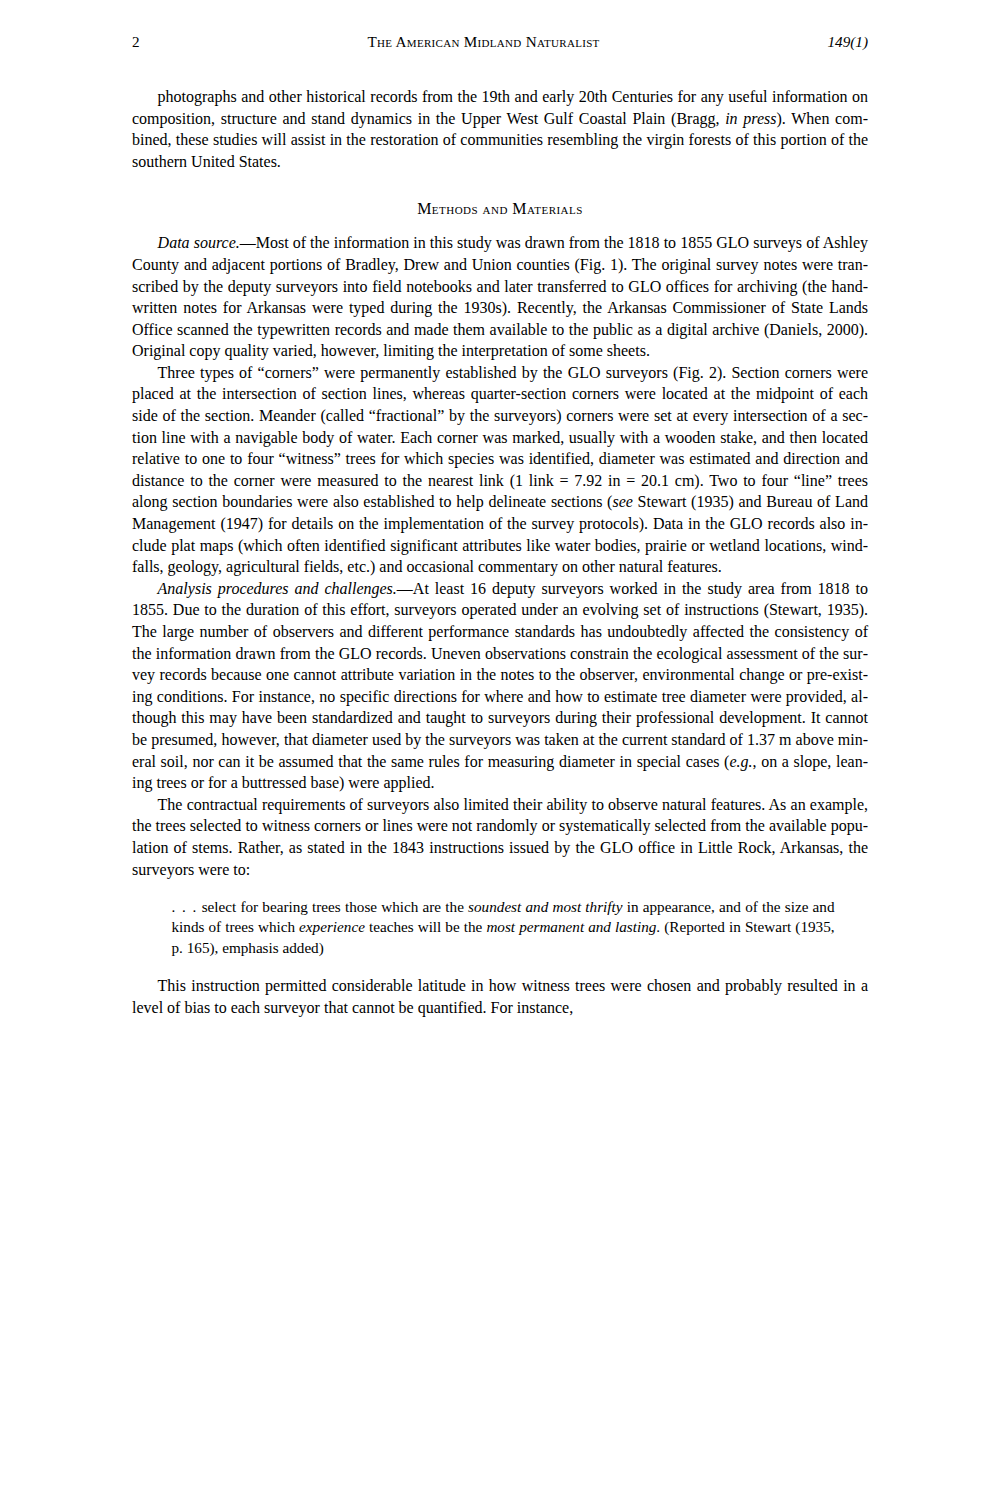2 The American Midland Naturalist 149(1)
photographs and other historical records from the 19th and early 20th Centuries for any useful information on composition, structure and stand dynamics in the Upper West Gulf Coastal Plain (Bragg, in press). When combined, these studies will assist in the restoration of communities resembling the virgin forests of this portion of the southern United States.
Methods and Materials
Data source.—Most of the information in this study was drawn from the 1818 to 1855 GLO surveys of Ashley County and adjacent portions of Bradley, Drew and Union counties (Fig. 1). The original survey notes were transcribed by the deputy surveyors into field notebooks and later transferred to GLO offices for archiving (the handwritten notes for Arkansas were typed during the 1930s). Recently, the Arkansas Commissioner of State Lands Office scanned the typewritten records and made them available to the public as a digital archive (Daniels, 2000). Original copy quality varied, however, limiting the interpretation of some sheets.
Three types of “corners” were permanently established by the GLO surveyors (Fig. 2). Section corners were placed at the intersection of section lines, whereas quarter-section corners were located at the midpoint of each side of the section. Meander (called “fractional” by the surveyors) corners were set at every intersection of a section line with a navigable body of water. Each corner was marked, usually with a wooden stake, and then located relative to one to four “witness” trees for which species was identified, diameter was estimated and direction and distance to the corner were measured to the nearest link (1 link = 7.92 in = 20.1 cm). Two to four “line” trees along section boundaries were also established to help delineate sections (see Stewart (1935) and Bureau of Land Management (1947) for details on the implementation of the survey protocols). Data in the GLO records also include plat maps (which often identified significant attributes like water bodies, prairie or wetland locations, windfalls, geology, agricultural fields, etc.) and occasional commentary on other natural features.
Analysis procedures and challenges.—At least 16 deputy surveyors worked in the study area from 1818 to 1855. Due to the duration of this effort, surveyors operated under an evolving set of instructions (Stewart, 1935). The large number of observers and different performance standards has undoubtedly affected the consistency of the information drawn from the GLO records. Uneven observations constrain the ecological assessment of the survey records because one cannot attribute variation in the notes to the observer, environmental change or pre-existing conditions. For instance, no specific directions for where and how to estimate tree diameter were provided, although this may have been standardized and taught to surveyors during their professional development. It cannot be presumed, however, that diameter used by the surveyors was taken at the current standard of 1.37 m above mineral soil, nor can it be assumed that the same rules for measuring diameter in special cases (e.g., on a slope, leaning trees or for a buttressed base) were applied.
The contractual requirements of surveyors also limited their ability to observe natural features. As an example, the trees selected to witness corners or lines were not randomly or systematically selected from the available population of stems. Rather, as stated in the 1843 instructions issued by the GLO office in Little Rock, Arkansas, the surveyors were to:
. . . select for bearing trees those which are the soundest and most thrifty in appearance, and of the size and kinds of trees which experience teaches will be the most permanent and lasting. (Reported in Stewart (1935, p. 165), emphasis added)
This instruction permitted considerable latitude in how witness trees were chosen and probably resulted in a level of bias to each surveyor that cannot be quantified. For instance,